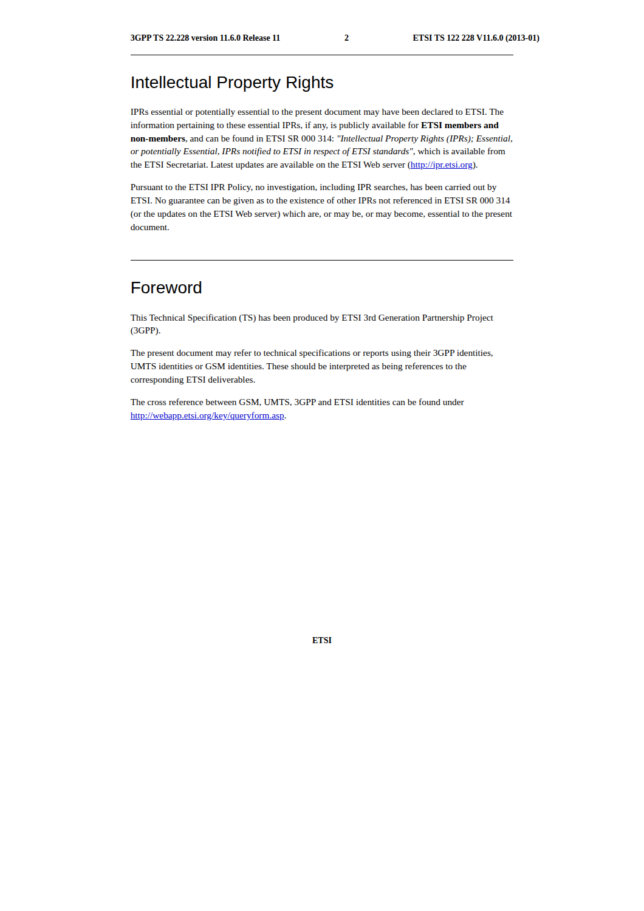3GPP TS 22.228 version 11.6.0 Release 11 2 ETSI TS 122 228 V11.6.0 (2013-01)
Intellectual Property Rights
IPRs essential or potentially essential to the present document may have been declared to ETSI. The information pertaining to these essential IPRs, if any, is publicly available for ETSI members and non-members, and can be found in ETSI SR 000 314: "Intellectual Property Rights (IPRs); Essential, or potentially Essential, IPRs notified to ETSI in respect of ETSI standards", which is available from the ETSI Secretariat. Latest updates are available on the ETSI Web server (http://ipr.etsi.org).
Pursuant to the ETSI IPR Policy, no investigation, including IPR searches, has been carried out by ETSI. No guarantee can be given as to the existence of other IPRs not referenced in ETSI SR 000 314 (or the updates on the ETSI Web server) which are, or may be, or may become, essential to the present document.
Foreword
This Technical Specification (TS) has been produced by ETSI 3rd Generation Partnership Project (3GPP).
The present document may refer to technical specifications or reports using their 3GPP identities, UMTS identities or GSM identities. These should be interpreted as being references to the corresponding ETSI deliverables.
The cross reference between GSM, UMTS, 3GPP and ETSI identities can be found under http://webapp.etsi.org/key/queryform.asp.
ETSI